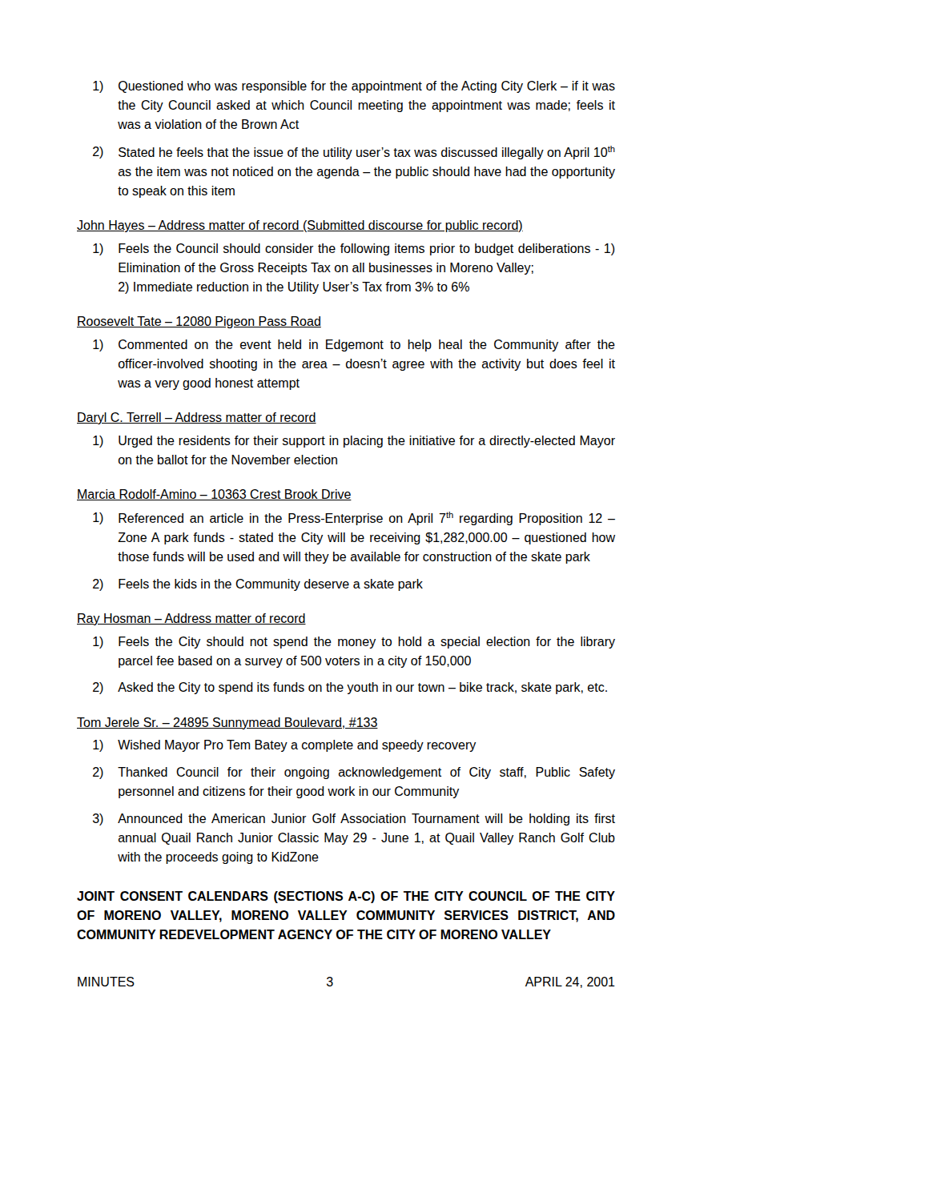1)
Questioned who was responsible for the appointment of the Acting City Clerk – if it was the City Council asked at which Council meeting the appointment was made; feels it was a violation of the Brown Act
2)
Stated he feels that the issue of the utility user’s tax was discussed illegally on April 10th as the item was not noticed on the agenda – the public should have had the opportunity to speak on this item
John Hayes – Address matter of record (Submitted discourse for public record)
1)
Feels the Council should consider the following items prior to budget deliberations - 1) Elimination of the Gross Receipts Tax on all businesses in Moreno Valley;
2) Immediate reduction in the Utility User’s Tax from 3% to 6%
Roosevelt Tate – 12080 Pigeon Pass Road
1)
Commented on the event held in Edgemont to help heal the Community after the officer-involved shooting in the area – doesn’t agree with the activity but does feel it was a very good honest attempt
Daryl C. Terrell – Address matter of record
1)
Urged the residents for their support in placing the initiative for a directly-elected Mayor on the ballot for the November election
Marcia Rodolf-Amino – 10363 Crest Brook Drive
1)
Referenced an article in the Press-Enterprise on April 7th regarding Proposition 12 – Zone A park funds - stated the City will be receiving $1,282,000.00 – questioned how those funds will be used and will they be available for construction of the skate park
2)
Feels the kids in the Community deserve a skate park
Ray Hosman – Address matter of record
1)
Feels the City should not spend the money to hold a special election for the library parcel fee based on a survey of 500 voters in a city of 150,000
2)
Asked the City to spend its funds on the youth in our town – bike track, skate park, etc.
Tom Jerele Sr. – 24895 Sunnymead Boulevard, #133
1)
Wished Mayor Pro Tem Batey a complete and speedy recovery
2)
Thanked Council for their ongoing acknowledgement of City staff, Public Safety personnel and citizens for their good work in our Community
3)
Announced the American Junior Golf Association Tournament will be holding its first annual Quail Ranch Junior Classic May 29 - June 1, at Quail Valley Ranch Golf Club with the proceeds going to KidZone
JOINT CONSENT CALENDARS (SECTIONS A-C) OF THE CITY COUNCIL OF THE CITY OF MORENO VALLEY, MORENO VALLEY COMMUNITY SERVICES DISTRICT, AND COMMUNITY REDEVELOPMENT AGENCY OF THE CITY OF MORENO VALLEY
MINUTES
3
APRIL 24, 2001